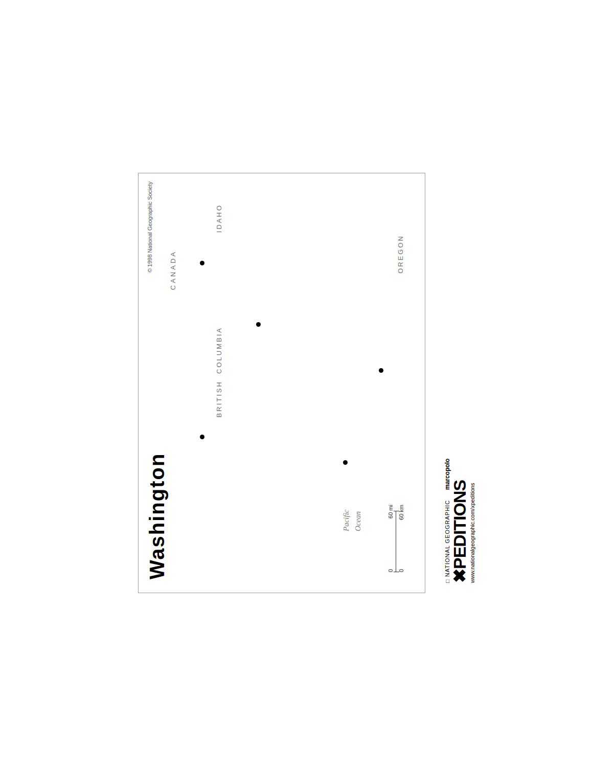Washington © 1998 National Geographic Society CANADA BRITISH COLUMBIA IDAHO OREGON
Pacific
Ocean
060 mi
060 km
□ National Geographic marcopolo
✖PEDITIONS
www.nationalgeographic.com/xpeditions